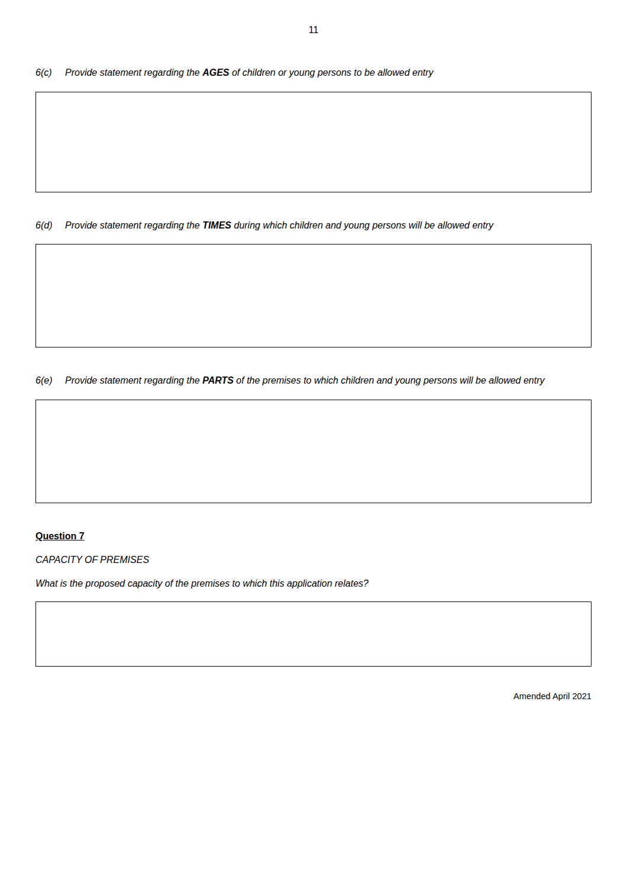11
6(c) Provide statement regarding the AGES of children or young persons to be allowed entry
6(d) Provide statement regarding the TIMES during which children and young persons will be allowed entry
6(e) Provide statement regarding the PARTS of the premises to which children and young persons will be allowed entry
Question 7
CAPACITY OF PREMISES
What is the proposed capacity of the premises to which this application relates?
Amended April 2021